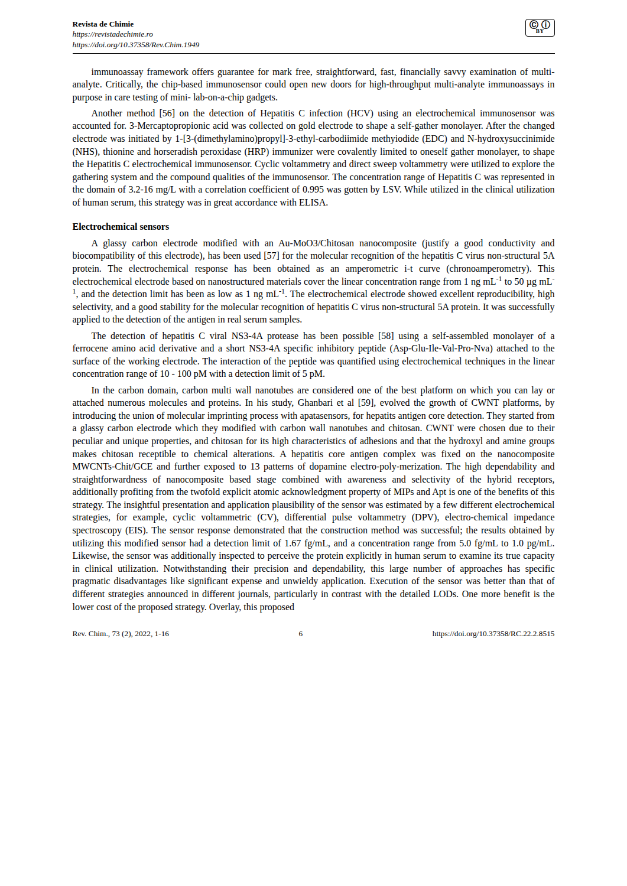Revista de Chimie
https://revistadechimie.ro
https://doi.org/10.37358/Rev.Chim.1949
Ⓒ ⓘ BY
immunoassay framework offers guarantee for mark free, straightforward, fast, financially savvy examination of multi-analyte. Critically, the chip-based immunosensor could open new doors for high-throughput multi-analyte immunoassays in purpose in care testing of mini- lab-on-a-chip gadgets.
Another method [56] on the detection of Hepatitis C infection (HCV) using an electrochemical immunosensor was accounted for. 3-Mercaptopropionic acid was collected on gold electrode to shape a self-gather monolayer. After the changed electrode was initiated by 1-[3-(dimethylamino)propyl]-3-ethyl-carbodiimide methyiodide (EDC) and N-hydroxysuccinimide (NHS), thionine and horseradish peroxidase (HRP) immunizer were covalently limited to oneself gather monolayer, to shape the Hepatitis C electrochemical immunosensor. Cyclic voltammetry and direct sweep voltammetry were utilized to explore the gathering system and the compound qualities of the immunosensor. The concentration range of Hepatitis C was represented in the domain of 3.2-16 mg/L with a correlation coefficient of 0.995 was gotten by LSV. While utilized in the clinical utilization of human serum, this strategy was in great accordance with ELISA.
Electrochemical sensors
A glassy carbon electrode modified with an Au-MoO3/Chitosan nanocomposite (justify a good conductivity and biocompatibility of this electrode), has been used [57] for the molecular recognition of the hepatitis C virus non-structural 5A protein. The electrochemical response has been obtained as an amperometric i-t curve (chronoamperometry). This electrochemical electrode based on nanostructured materials cover the linear concentration range from 1 ng mL-1 to 50 µg mL-1, and the detection limit has been as low as 1 ng mL-1. The electrochemical electrode showed excellent reproducibility, high selectivity, and a good stability for the molecular recognition of hepatitis C virus non-structural 5A protein. It was successfully applied to the detection of the antigen in real serum samples.
The detection of hepatitis C viral NS3-4A protease has been possible [58] using a self-assembled monolayer of a ferrocene amino acid derivative and a short NS3-4A specific inhibitory peptide (Asp-Glu-Ile-Val-Pro-Nva) attached to the surface of the working electrode. The interaction of the peptide was quantified using electrochemical techniques in the linear concentration range of 10 - 100 pM with a detection limit of 5 pM.
In the carbon domain, carbon multi wall nanotubes are considered one of the best platform on which you can lay or attached numerous molecules and proteins. In his study, Ghanbari et al [59], evolved the growth of CWNT platforms, by introducing the union of molecular imprinting process with apatasensors, for hepatits antigen core detection. They started from a glassy carbon electrode which they modified with carbon wall nanotubes and chitosan. CWNT were chosen due to their peculiar and unique properties, and chitosan for its high characteristics of adhesions and that the hydroxyl and amine groups makes chitosan receptible to chemical alterations. A hepatitis core antigen complex was fixed on the nanocomposite MWCNTs-Chit/GCE and further exposed to 13 patterns of dopamine electro-poly-merization. The high dependability and straightforwardness of nanocomposite based stage combined with awareness and selectivity of the hybrid receptors, additionally profiting from the twofold explicit atomic acknowledgment property of MIPs and Apt is one of the benefits of this strategy. The insightful presentation and application plausibility of the sensor was estimated by a few different electrochemical strategies, for example, cyclic voltammetric (CV), differential pulse voltammetry (DPV), electro-chemical impedance spectroscopy (EIS). The sensor response demonstrated that the construction method was successful; the results obtained by utilizing this modified sensor had a detection limit of 1.67 fg/mL, and a concentration range from 5.0 fg/mL to 1.0 pg/mL. Likewise, the sensor was additionally inspected to perceive the protein explicitly in human serum to examine its true capacity in clinical utilization. Notwithstanding their precision and dependability, this large number of approaches has specific pragmatic disadvantages like significant expense and unwieldy application. Execution of the sensor was better than that of different strategies announced in different journals, particularly in contrast with the detailed LODs. One more benefit is the lower cost of the proposed strategy. Overlay, this proposed
Rev. Chim., 73 (2), 2022, 1-16 6 https://doi.org/10.37358/RC.22.2.8515